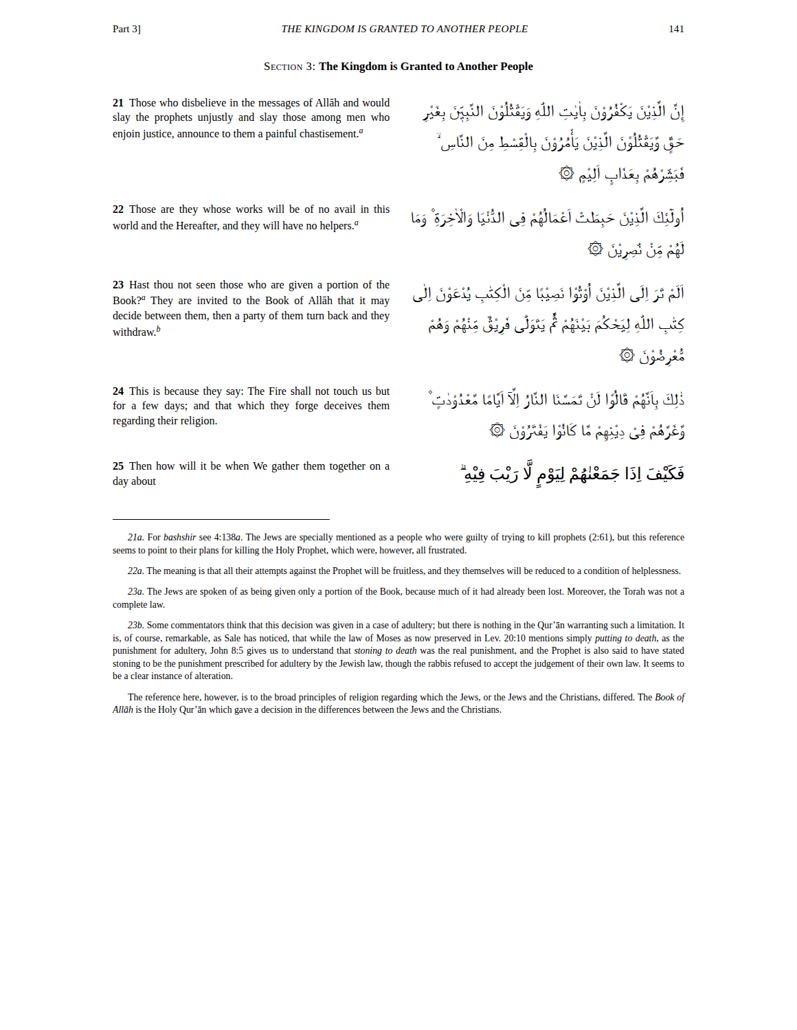Part 3] The Kingdom is Granted to Another People 141
Section 3: The Kingdom is Granted to Another People
21 Those who disbelieve in the messages of Allāh and would slay the prophets unjustly and slay those among men who enjoin justice, announce to them a painful chastisement.a
إِنَّ الَّذِيْنَ يَكْفُرُوْنَ بِاٰيٰتِ اللّٰهِ وَيَقْتُلُوْنَ النَّبِيّٖنَ بِغَيْرِ حَقٍّ وَّيَقْتُلُوْنَ الَّذِيْنَ يَأْمُرُوْنَ بِالْقِسْطِ مِنَ النَّاسِ ۙ فَبَشِّرْهُمْ بِعَذَابٍ اَلِيْمٍ ۞
22 Those are they whose works will be of no avail in this world and the Hereafter, and they will have no helpers.a
اُولٰٓئِكَ الَّذِيْنَ حَبِطَتْ اَعْمَالُهُمْ فِى الدُّنْيَا وَالْاٰخِرَةِ ۫ وَمَا لَهُمْ مِّنْ نّٰصِرِيْنَ ۞
23 Hast thou not seen those who are given a portion of the Book?a They are invited to the Book of Allāh that it may decide between them, then a party of them turn back and they withdraw.b
اَلَمْ تَرَ اِلَى الَّذِيْنَ اُوْتُوْا نَصِيْبًا مِّنَ الْكِتٰبِ يُدْعَوْنَ اِلٰى كِتٰبِ اللّٰهِ لِيَحْكُمَ بَيْنَهُمْ ثُمَّ يَتَوَلّٰى فَرِيْقٌ مِّنْهُمْ وَهُمْ مُّعْرِضُوْنَ ۞
24 This is because they say: The Fire shall not touch us but for a few days; and that which they forge deceives them regarding their religion.
ذٰلِكَ بِاَنَّهُمْ قَالُوْا لَنْ تَمَسَّنَا النَّارُ اِلَّآ اَيَّامًا مَّعْدُوْدٰتٍ ۫ وَّغَرَّهُمْ فِىْ دِيْنِهِمْ مَّا كَانُوْا يَفْتَرُوْنَ ۞
25 Then how will it be when We gather them together on a day about
فَكَيْفَ اِذَا جَمَعْنٰهُمْ لِيَوْمٍ لَّا رَيْبَ فِيْهِ ۗ
21a. For bashshir see 4:138a. The Jews are specially mentioned as a people who were guilty of trying to kill prophets (2:61), but this reference seems to point to their plans for killing the Holy Prophet, which were, however, all frustrated.
22a. The meaning is that all their attempts against the Prophet will be fruitless, and they themselves will be reduced to a condition of helplessness.
23a. The Jews are spoken of as being given only a portion of the Book, because much of it had already been lost. Moreover, the Torah was not a complete law.
23b. Some commentators think that this decision was given in a case of adultery; but there is nothing in the Qur’ān warranting such a limitation. It is, of course, remarkable, as Sale has noticed, that while the law of Moses as now preserved in Lev. 20:10 mentions simply putting to death, as the punishment for adultery, John 8:5 gives us to understand that stoning to death was the real punishment, and the Prophet is also said to have stated stoning to be the punishment prescribed for adultery by the Jewish law, though the rabbis refused to accept the judgement of their own law. It seems to be a clear instance of alteration.
The reference here, however, is to the broad principles of religion regarding which the Jews, or the Jews and the Christians, differed. The Book of Allāh is the Holy Qur’ān which gave a decision in the differences between the Jews and the Christians.